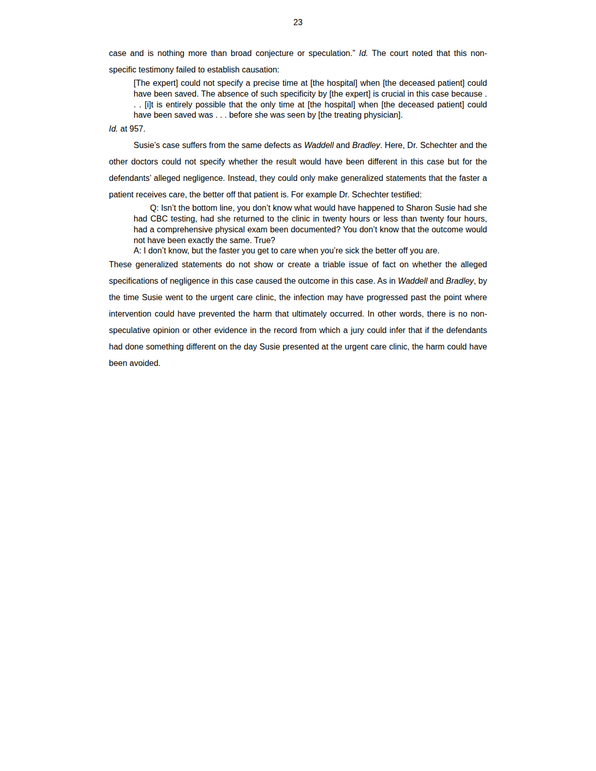23
case and is nothing more than broad conjecture or speculation.” Id. The court noted that this non-specific testimony failed to establish causation:
[The expert] could not specify a precise time at [the hospital] when [the deceased patient] could have been saved. The absence of such specificity by [the expert] is crucial in this case because . . . [i]t is entirely possible that the only time at [the hospital] when [the deceased patient] could have been saved was . . . before she was seen by [the treating physician].
Id. at 957.
Susie’s case suffers from the same defects as Waddell and Bradley. Here, Dr. Schechter and the other doctors could not specify whether the result would have been different in this case but for the defendants’ alleged negligence. Instead, they could only make generalized statements that the faster a patient receives care, the better off that patient is. For example Dr. Schechter testified:
Q: Isn’t the bottom line, you don’t know what would have happened to Sharon Susie had she had CBC testing, had she returned to the clinic in twenty hours or less than twenty four hours, had a comprehensive physical exam been documented? You don’t know that the outcome would not have been exactly the same. True?
A: I don’t know, but the faster you get to care when you’re sick the better off you are.
These generalized statements do not show or create a triable issue of fact on whether the alleged specifications of negligence in this case caused the outcome in this case. As in Waddell and Bradley, by the time Susie went to the urgent care clinic, the infection may have progressed past the point where intervention could have prevented the harm that ultimately occurred. In other words, there is no non-speculative opinion or other evidence in the record from which a jury could infer that if the defendants had done something different on the day Susie presented at the urgent care clinic, the harm could have been avoided.